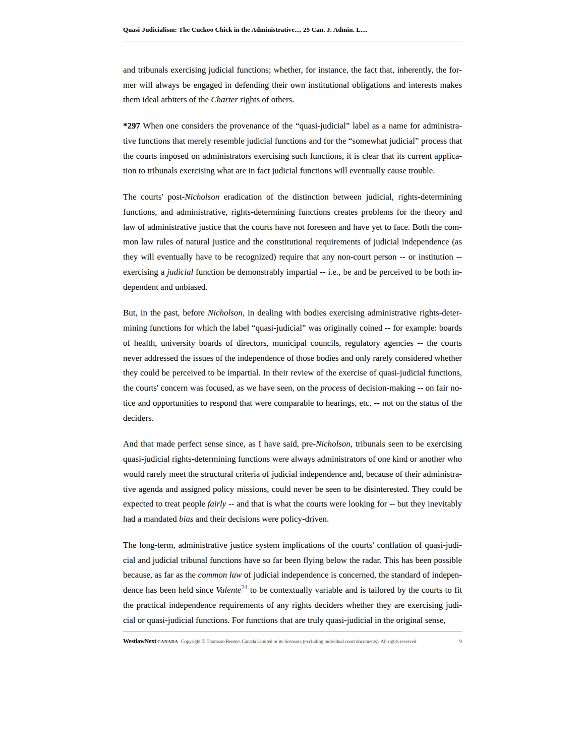Quasi-Judicialism: The Cuckoo Chick in the Administrative..., 25 Can. J. Admin. L....
and tribunals exercising judicial functions; whether, for instance, the fact that, inherently, the former will always be engaged in defending their own institutional obligations and interests makes them ideal arbiters of the Charter rights of others.
*297 When one considers the provenance of the “quasi-judicial” label as a name for administrative functions that merely resemble judicial functions and for the “somewhat judicial” process that the courts imposed on administrators exercising such functions, it is clear that its current application to tribunals exercising what are in fact judicial functions will eventually cause trouble.
The courts' post-Nicholson eradication of the distinction between judicial, rights-determining functions, and administrative, rights-determining functions creates problems for the theory and law of administrative justice that the courts have not foreseen and have yet to face. Both the common law rules of natural justice and the constitutional requirements of judicial independence (as they will eventually have to be recognized) require that any non-court person -- or institution -- exercising a judicial function be demonstrably impartial -- i.e., be and be perceived to be both independent and unbiased.
But, in the past, before Nicholson, in dealing with bodies exercising administrative rights-determining functions for which the label “quasi-judicial” was originally coined -- for example: boards of health, university boards of directors, municipal councils, regulatory agencies -- the courts never addressed the issues of the independence of those bodies and only rarely considered whether they could be perceived to be impartial. In their review of the exercise of quasi-judicial functions, the courts' concern was focused, as we have seen, on the process of decision-making -- on fair notice and opportunities to respond that were comparable to hearings, etc. -- not on the status of the deciders.
And that made perfect sense since, as I have said, pre-Nicholson, tribunals seen to be exercising quasi-judicial rights-determining functions were always administrators of one kind or another who would rarely meet the structural criteria of judicial independence and, because of their administrative agenda and assigned policy missions, could never be seen to be disinterested. They could be expected to treat people fairly -- and that is what the courts were looking for -- but they inevitably had a mandated bias and their decisions were policy-driven.
The long-term, administrative justice system implications of the courts' conflation of quasi-judicial and judicial tribunal functions have so far been flying below the radar. This has been possible because, as far as the common law of judicial independence is concerned, the standard of independence has been held since Valente 24 to be contextually variable and is tailored by the courts to fit the practical independence requirements of any rights deciders whether they are exercising judicial or quasi-judicial functions. For functions that are truly quasi-judicial in the original sense,
WestlawNext CANADA Copyright © Thomson Reuters Canada Limited or its licensors (excluding individual court documents). All rights reserved. 9